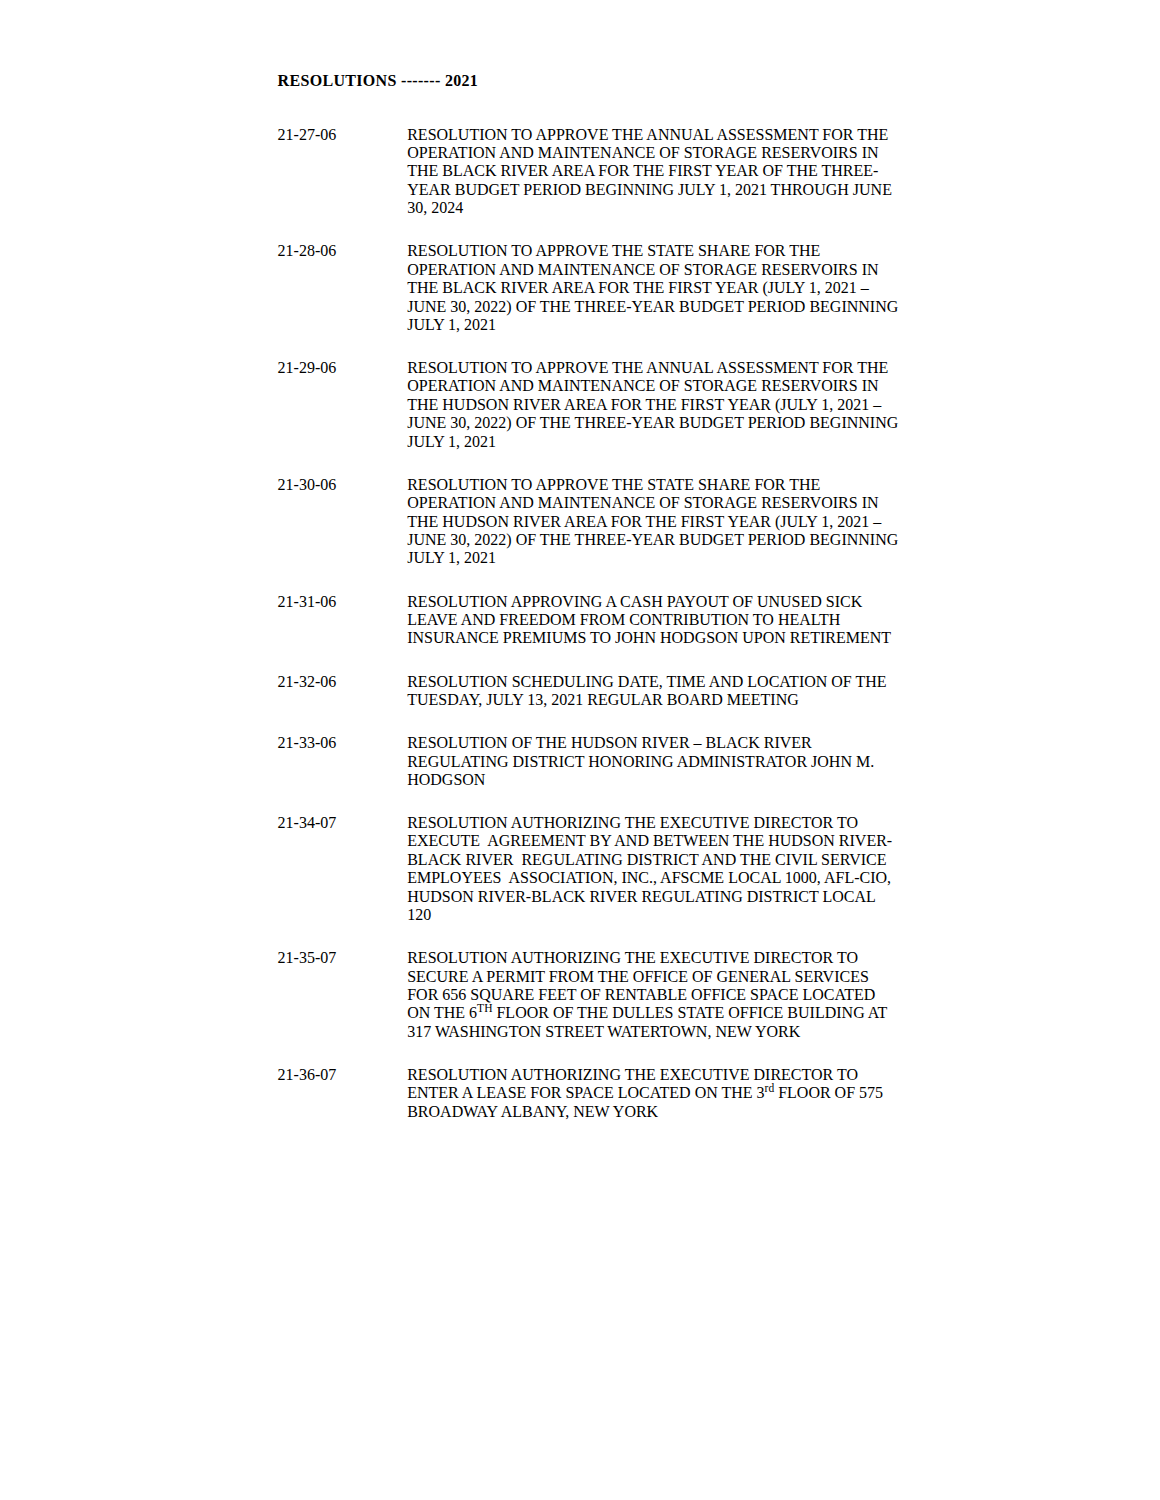RESOLUTIONS ------- 2021
| 21-27-06 | RESOLUTION TO APPROVE THE ANNUAL ASSESSMENT FOR THE OPERATION AND MAINTENANCE OF STORAGE RESERVOIRS IN THE BLACK RIVER AREA FOR THE FIRST YEAR OF THE THREE-YEAR BUDGET PERIOD BEGINNING JULY 1, 2021 THROUGH JUNE 30, 2024 |
| 21-28-06 | RESOLUTION TO APPROVE THE STATE SHARE FOR THE OPERATION AND MAINTENANCE OF STORAGE RESERVOIRS IN THE BLACK RIVER AREA FOR THE FIRST YEAR (JULY 1, 2021 – JUNE 30, 2022) OF THE THREE-YEAR BUDGET PERIOD BEGINNING JULY 1, 2021 |
| 21-29-06 | RESOLUTION TO APPROVE THE ANNUAL ASSESSMENT FOR THE OPERATION AND MAINTENANCE OF STORAGE RESERVOIRS IN THE HUDSON RIVER AREA FOR THE FIRST YEAR (JULY 1, 2021 – JUNE 30, 2022) OF THE THREE-YEAR BUDGET PERIOD BEGINNING JULY 1, 2021 |
| 21-30-06 | RESOLUTION TO APPROVE THE STATE SHARE FOR THE OPERATION AND MAINTENANCE OF STORAGE RESERVOIRS IN THE HUDSON RIVER AREA FOR THE FIRST YEAR (JULY 1, 2021 – JUNE 30, 2022) OF THE THREE-YEAR BUDGET PERIOD BEGINNING JULY 1, 2021 |
| 21-31-06 | RESOLUTION APPROVING A CASH PAYOUT OF UNUSED SICK LEAVE AND FREEDOM FROM CONTRIBUTION TO HEALTH INSURANCE PREMIUMS TO JOHN HODGSON UPON RETIREMENT |
| 21-32-06 | RESOLUTION SCHEDULING DATE, TIME AND LOCATION OF THE TUESDAY, JULY 13, 2021 REGULAR BOARD MEETING |
| 21-33-06 | RESOLUTION OF THE HUDSON RIVER – BLACK RIVER REGULATING DISTRICT HONORING ADMINISTRATOR JOHN M. HODGSON |
| 21-34-07 | RESOLUTION AUTHORIZING THE EXECUTIVE DIRECTOR TO EXECUTE AGREEMENT BY AND BETWEEN THE HUDSON RIVER-BLACK RIVER REGULATING DISTRICT AND THE CIVIL SERVICE EMPLOYEES ASSOCIATION, INC., AFSCME LOCAL 1000, AFL-CIO, HUDSON RIVER-BLACK RIVER REGULATING DISTRICT LOCAL 120 |
| 21-35-07 | RESOLUTION AUTHORIZING THE EXECUTIVE DIRECTOR TO SECURE A PERMIT FROM THE OFFICE OF GENERAL SERVICES FOR 656 SQUARE FEET OF RENTABLE OFFICE SPACE LOCATED ON THE 6 TH FLOOR OF THE DULLES STATE OFFICE BUILDING AT 317 WASHINGTON STREET WATERTOWN, NEW YORK |
| 21-36-07 | RESOLUTION AUTHORIZING THE EXECUTIVE DIRECTOR TO ENTER A LEASE FOR SPACE LOCATED ON THE 3 rd FLOOR OF 575 BROADWAY ALBANY, NEW YORK |